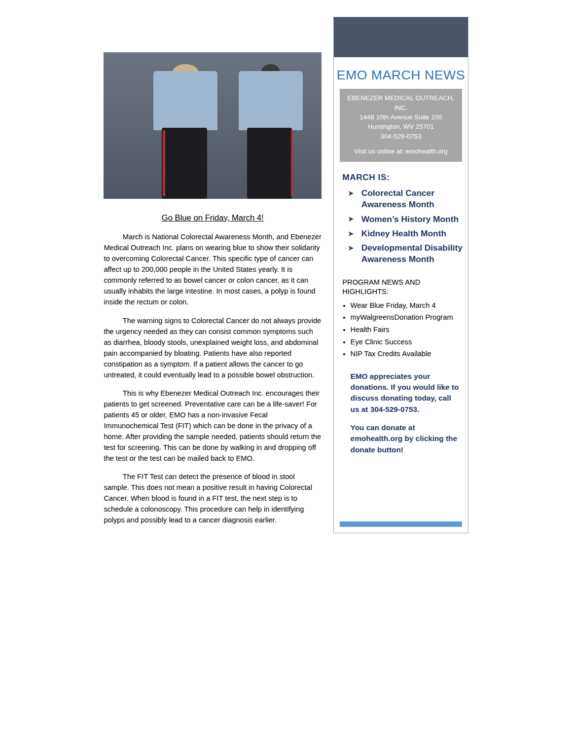Go Blue on Friday, March 4!
March is National Colorectal Awareness Month, and Ebenezer Medical Outreach Inc. plans on wearing blue to show their solidarity to overcoming Colorectal Cancer. This specific type of cancer can affect up to 200,000 people in the United States yearly. It is commonly referred to as bowel cancer or colon cancer, as it can usually inhabits the large intestine. In most cases, a polyp is found inside the rectum or colon.
The warning signs to Colorectal Cancer do not always provide the urgency needed as they can consist common symptoms such as diarrhea, bloody stools, unexplained weight loss, and abdominal pain accompanied by bloating. Patients have also reported constipation as a symptom. If a patient allows the cancer to go untreated, it could eventually lead to a possible bowel obstruction.
This is why Ebenezer Medical Outreach Inc. encourages their patients to get screened. Preventative care can be a life-saver! For patients 45 or older, EMO has a non-invasive Fecal Immunochemical Test (FIT) which can be done in the privacy of a home. After providing the sample needed, patients should return the test for screening. This can be done by walking in and dropping off the test or the test can be mailed back to EMO.
The FIT Test can detect the presence of blood in stool sample. This does not mean a positive result in having Colorectal Cancer. When blood is found in a FIT test, the next step is to schedule a colonoscopy. This procedure can help in identifying polyps and possibly lead to a cancer diagnosis earlier.
EMO MARCH NEWS
EBENEZER MEDICAL OUTREACH, INC.
1448 10th Avenue Suite 100
Huntington, WV 25701
304-529-0753 Visit us online at: emohealth.org
MARCH IS:
Colorectal Cancer Awareness Month
Women’s History Month
Kidney Health Month
Developmental Disability Awareness Month
PROGRAM NEWS AND HIGHLIGHTS:
Wear Blue Friday, March 4
myWalgreensDonation Program
Health Fairs
Eye Clinic Success
NIP Tax Credits Available
EMO appreciates your donations. If you would like to discuss donating today, call us at 304-529-0753.
You can donate at emohealth.org by clicking the donate button!